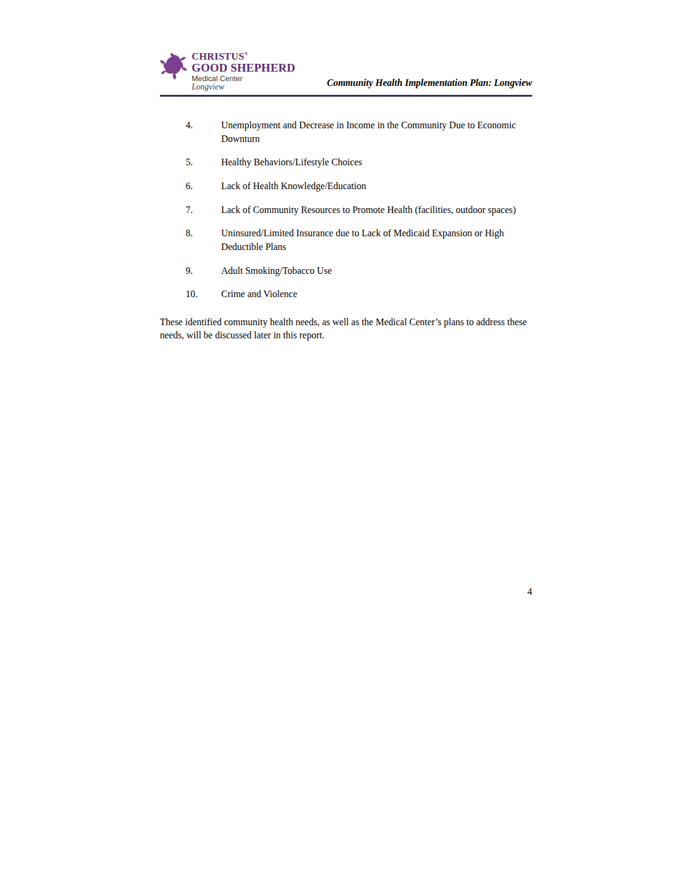CHRISTUS®
GOOD SHEPHERD
Medical Center
Longview
Community Health Implementation Plan: Longview
4. Unemployment and Decrease in Income in the Community Due to Economic Downturn
5. Healthy Behaviors/Lifestyle Choices
6. Lack of Health Knowledge/Education
7. Lack of Community Resources to Promote Health (facilities, outdoor spaces)
8. Uninsured/Limited Insurance due to Lack of Medicaid Expansion or High Deductible Plans
9. Adult Smoking/Tobacco Use
10. Crime and Violence
These identified community health needs, as well as the Medical Center’s plans to address these needs, will be discussed later in this report.
4